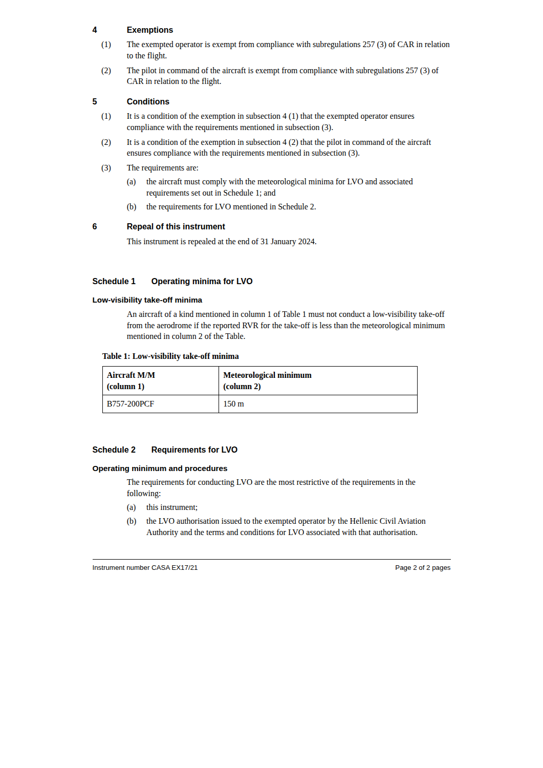4 Exemptions
(1) The exempted operator is exempt from compliance with subregulations 257 (3) of CAR in relation to the flight.
(2) The pilot in command of the aircraft is exempt from compliance with subregulations 257 (3) of CAR in relation to the flight.
5 Conditions
(1) It is a condition of the exemption in subsection 4 (1) that the exempted operator ensures compliance with the requirements mentioned in subsection (3).
(2) It is a condition of the exemption in subsection 4 (2) that the pilot in command of the aircraft ensures compliance with the requirements mentioned in subsection (3).
(3) The requirements are:
(a) the aircraft must comply with the meteorological minima for LVO and associated requirements set out in Schedule 1; and
(b) the requirements for LVO mentioned in Schedule 2.
6 Repeal of this instrument
This instrument is repealed at the end of 31 January 2024.
Schedule 1 Operating minima for LVO
Low-visibility take-off minima
An aircraft of a kind mentioned in column 1 of Table 1 must not conduct a low-visibility take-off from the aerodrome if the reported RVR for the take-off is less than the meteorological minimum mentioned in column 2 of the Table.
Table 1: Low-visibility take-off minima
| Aircraft M/M (column 1) | Meteorological minimum (column 2) |
| --- | --- |
| B757-200PCF | 150 m |
Schedule 2 Requirements for LVO
Operating minimum and procedures
The requirements for conducting LVO are the most restrictive of the requirements in the following:
(a) this instrument;
(b) the LVO authorisation issued to the exempted operator by the Hellenic Civil Aviation Authority and the terms and conditions for LVO associated with that authorisation.
Instrument number CASA EX17/21 Page 2 of 2 pages